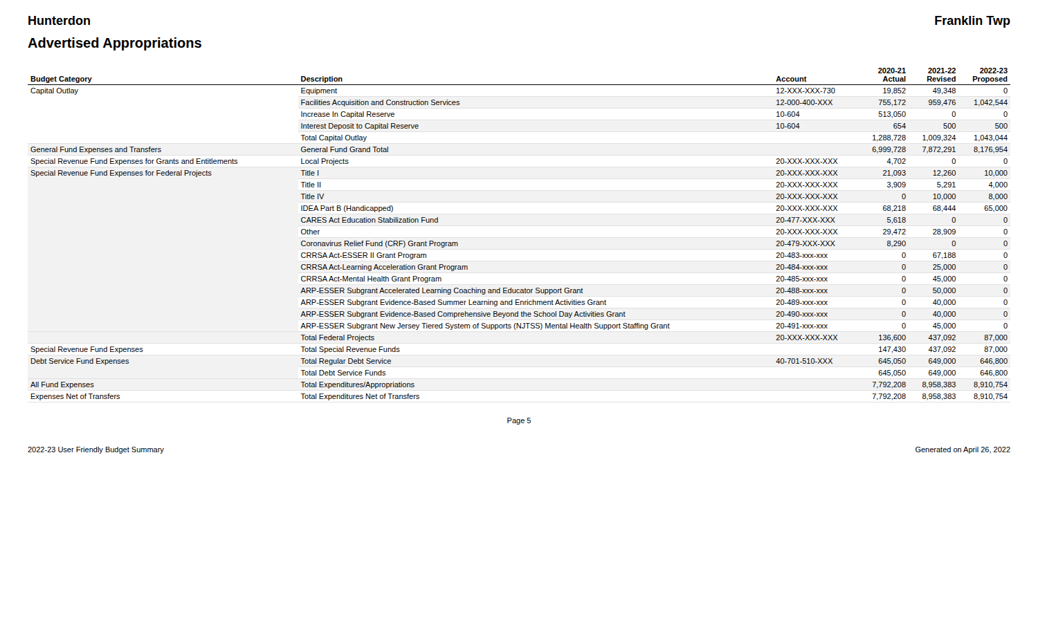Hunterdon Franklin Twp
Advertised Appropriations
| Budget Category | Description | Account | 2020-21 Actual | 2021-22 Revised | 2022-23 Proposed |
| --- | --- | --- | --- | --- | --- |
| Capital Outlay | Equipment | 12-XXX-XXX-730 | 19,852 | 49,348 | 0 |
| Facilities Acquisition and Construction Services | 12-000-400-XXX | 755,172 | 959,476 | 1,042,544 |
| Increase In Capital Reserve | 10-604 | 513,050 | 0 | 0 |
| Interest Deposit to Capital Reserve | 10-604 | 654 | 500 | 500 |
| Total Capital Outlay | | 1,288,728 | 1,009,324 | 1,043,044 |
| General Fund Expenses and Transfers | General Fund Grand Total | | 6,999,728 | 7,872,291 | 8,176,954 |
| Special Revenue Fund Expenses for Grants and Entitlements | Local Projects | 20-XXX-XXX-XXX | 4,702 | 0 | 0 |
| Special Revenue Fund Expenses for Federal Projects | Title I | 20-XXX-XXX-XXX | 21,093 | 12,260 | 10,000 |
| Title II | 20-XXX-XXX-XXX | 3,909 | 5,291 | 4,000 |
| Title IV | 20-XXX-XXX-XXX | 0 | 10,000 | 8,000 |
| IDEA Part B (Handicapped) | 20-XXX-XXX-XXX | 68,218 | 68,444 | 65,000 |
| CARES Act Education Stabilization Fund | 20-477-XXX-XXX | 5,618 | 0 | 0 |
| Other | 20-XXX-XXX-XXX | 29,472 | 28,909 | 0 |
| Coronavirus Relief Fund (CRF) Grant Program | 20-479-XXX-XXX | 8,290 | 0 | 0 |
| CRRSA Act-ESSER II Grant Program | 20-483-xxx-xxx | 0 | 67,188 | 0 |
| CRRSA Act-Learning Acceleration Grant Program | 20-484-xxx-xxx | 0 | 25,000 | 0 |
| CRRSA Act-Mental Health Grant Program | 20-485-xxx-xxx | 0 | 45,000 | 0 |
| ARP-ESSER Subgrant Accelerated Learning Coaching and Educator Support Grant | 20-488-xxx-xxx | 0 | 50,000 | 0 |
| ARP-ESSER Subgrant Evidence-Based Summer Learning and Enrichment Activities Grant | 20-489-xxx-xxx | 0 | 40,000 | 0 |
| ARP-ESSER Subgrant Evidence-Based Comprehensive Beyond the School Day Activities Grant | 20-490-xxx-xxx | 0 | 40,000 | 0 |
| ARP-ESSER Subgrant New Jersey Tiered System of Supports (NJTSS) Mental Health Support Staffing Grant | 20-491-xxx-xxx | 0 | 45,000 | 0 |
| | Total Federal Projects | 20-XXX-XXX-XXX | 136,600 | 437,092 | 87,000 |
| Special Revenue Fund Expenses | Total Special Revenue Funds | | 147,430 | 437,092 | 87,000 |
| Debt Service Fund Expenses | Total Regular Debt Service | 40-701-510-XXX | 645,050 | 649,000 | 646,800 |
| Total Debt Service Funds | | 645,050 | 649,000 | 646,800 |
| All Fund Expenses | Total Expenditures/Appropriations | | 7,792,208 | 8,958,383 | 8,910,754 |
| Expenses Net of Transfers | Total Expenditures Net of Transfers | | 7,792,208 | 8,958,383 | 8,910,754 |
Page 5
2022-23 User Friendly Budget Summary Generated on April 26, 2022